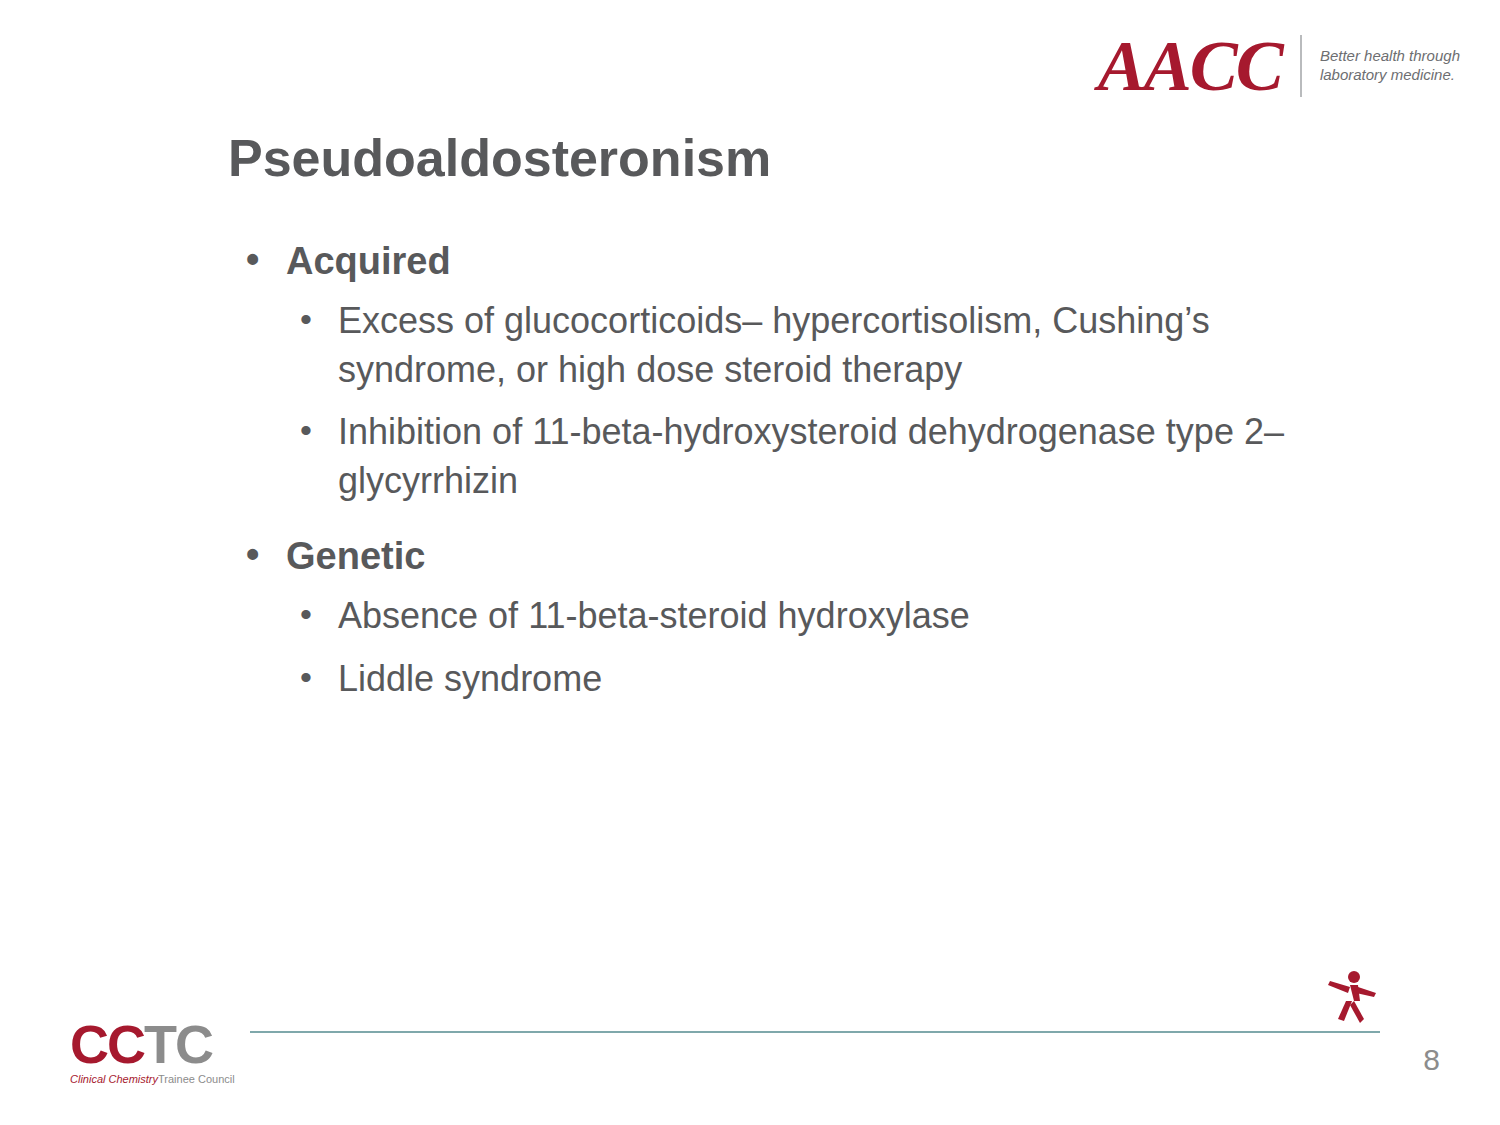AACC
Better health through
laboratory medicine.
Pseudoaldosteronism
Acquired
Excess of glucocorticoids– hypercortisolism, Cushing’s syndrome, or high dose steroid therapy
Inhibition of 11-beta-hydroxysteroid dehydrogenase type 2– glycyrrhizin
Genetic
Absence of 11-beta-steroid hydroxylase
Liddle syndrome
8
CCTC
Clinical ChemistryTrainee Council